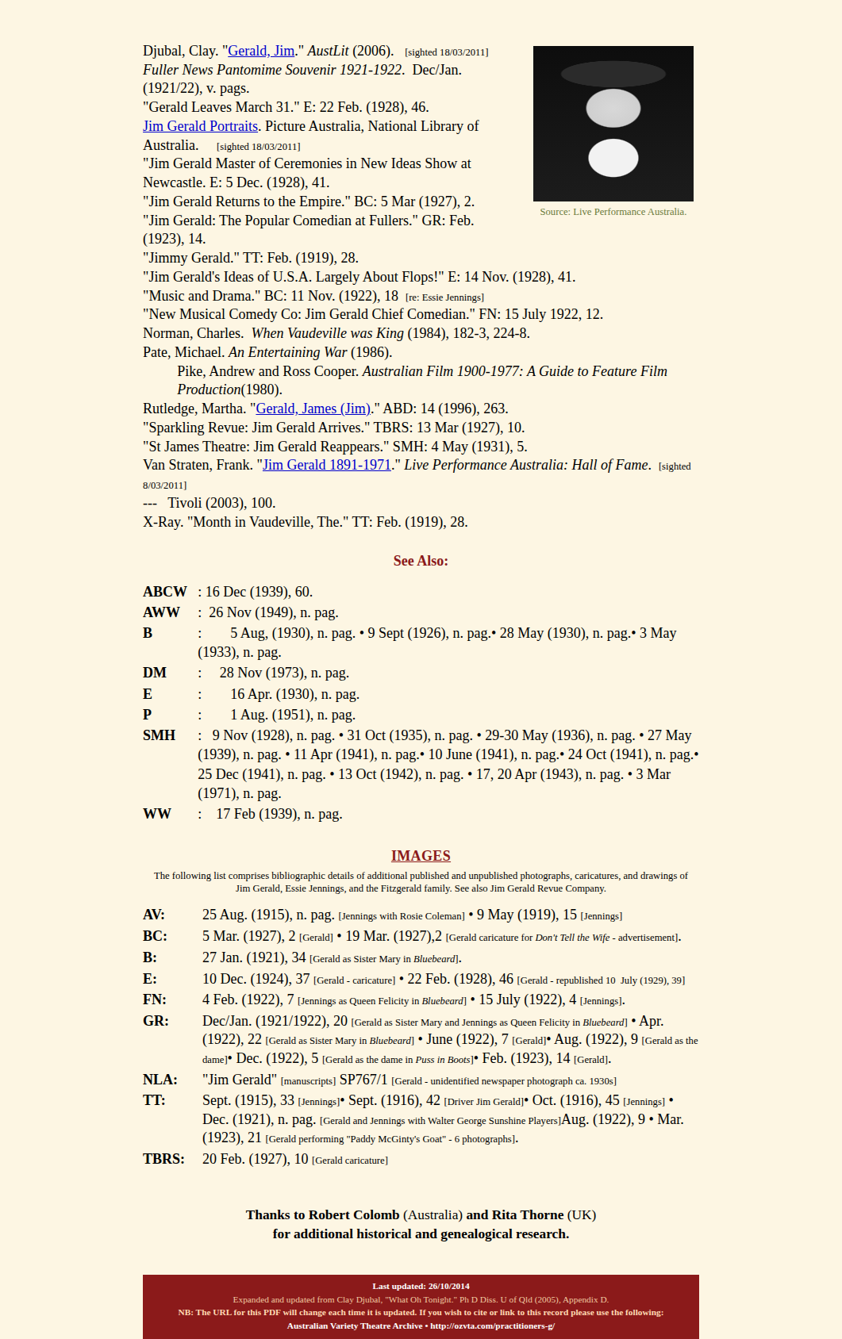Source: Live Performance Australia.
Djubal, Clay. "Gerald, Jim." AustLit (2006). [sighted 18/03/2011]
Fuller News Pantomime Souvenir 1921-1922. Dec/Jan. (1921/22), v. pags.
"Gerald Leaves March 31." E: 22 Feb. (1928), 46.
Jim Gerald Portraits. Picture Australia, National Library of Australia. [sighted 18/03/2011]
"Jim Gerald Master of Ceremonies in New Ideas Show at Newcastle. E: 5 Dec. (1928), 41.
"Jim Gerald Returns to the Empire." BC: 5 Mar (1927), 2.
"Jim Gerald: The Popular Comedian at Fullers." GR: Feb. (1923), 14.
"Jimmy Gerald." TT: Feb. (1919), 28.
"Jim Gerald's Ideas of U.S.A. Largely About Flops!" E: 14 Nov. (1928), 41.
"Music and Drama." BC: 11 Nov. (1922), 18 [re: Essie Jennings]
"New Musical Comedy Co: Jim Gerald Chief Comedian." FN: 15 July 1922, 12.
Norman, Charles. When Vaudeville was King (1984), 182-3, 224-8.
Pate, Michael. An Entertaining War (1986).
Pike, Andrew and Ross Cooper. Australian Film 1900-1977: A Guide to Feature Film Production(1980).
Rutledge, Martha. "Gerald, James (Jim)." ABD: 14 (1996), 263.
"Sparkling Revue: Jim Gerald Arrives." TBRS: 13 Mar (1927), 10.
"St James Theatre: Jim Gerald Reappears." SMH: 4 May (1931), 5.
Van Straten, Frank. "Jim Gerald 1891-1971." Live Performance Australia: Hall of Fame. [sighted 8/03/2011]
--- Tivoli (2003), 100.
X-Ray. "Month in Vaudeville, The." TT: Feb. (1919), 28.
See Also:
| ABCW | : 16 Dec (1939), 60. |
| AWW | : 26 Nov (1949), n. pag. |
| B | : 5 Aug, (1930), n. pag. • 9 Sept (1926), n. pag.• 28 May (1930), n. pag.• 3 May (1933), n. pag. |
| DM | : 28 Nov (1973), n. pag. |
| E | : 16 Apr. (1930), n. pag. |
| P | : 1 Aug. (1951), n. pag. |
| SMH | : 9 Nov (1928), n. pag. • 31 Oct (1935), n. pag. • 29-30 May (1936), n. pag. • 27 May (1939), n. pag. • 11 Apr (1941), n. pag.• 10 June (1941), n. pag.• 24 Oct (1941), n. pag.• 25 Dec (1941), n. pag. • 13 Oct (1942), n. pag. • 17, 20 Apr (1943), n. pag. • 3 Mar (1971), n. pag. |
| WW | : 17 Feb (1939), n. pag. |
IMAGES
The following list comprises bibliographic details of additional published and unpublished photographs, caricatures, and drawings of Jim Gerald, Essie Jennings, and the Fitzgerald family. See also Jim Gerald Revue Company.
| AV: | 25 Aug. (1915), n. pag. [Jennings with Rosie Coleman] • 9 May (1919), 15 [Jennings] |
| BC: | 5 Mar. (1927), 2 [Gerald] • 19 Mar. (1927),2 [Gerald caricature for Don't Tell the Wife - advertisement] . |
| B: | 27 Jan. (1921), 34 [Gerald as Sister Mary in Bluebeard ] . |
| E: | 10 Dec. (1924), 37 [Gerald - caricature] • 22 Feb. (1928), 46 [Gerald - republished 10 July (1929), 39] |
| FN: | 4 Feb. (1922), 7 [Jennings as Queen Felicity in Bluebeard ] • 15 July (1922), 4 [Jennings] . |
| GR: | Dec/Jan. (1921/1922), 20 [Gerald as Sister Mary and Jennings as Queen Felicity in Bluebeard ] • Apr. (1922), 22 [Gerald as Sister Mary in Bluebeard ] • June (1922), 7 [Gerald] • Aug. (1922), 9 [Gerald as the dame] • Dec. (1922), 5 [Gerald as the dame in Puss in Boots ] • Feb. (1923), 14 [Gerald] . |
| NLA: | "Jim Gerald" [manuscripts] SP767/1 [Gerald - unidentified newspaper photograph ca. 1930s] |
| TT: | Sept. (1915), 33 [Jennings] • Sept. (1916), 42 [Driver Jim Gerald] • Oct. (1916), 45 [Jennings] • Dec. (1921), n. pag. [Gerald and Jennings with Walter George Sunshine Players] Aug. (1922), 9 • Mar. (1923), 21 [Gerald performing "Paddy McGinty's Goat" - 6 photographs] . |
| TBRS: | 20 Feb. (1927), 10 [Gerald caricature] |
Thanks to Robert Colomb (Australia) and Rita Thorne (UK)
for additional historical and genealogical research.
Last updated: 26/10/2014
Expanded and updated from Clay Djubal, "What Oh Tonight." Ph D Diss. U of Qld (2005), Appendix D.
NB: The URL for this PDF will change each time it is updated. If you wish to cite or link to this record please use the following:
Australian Variety Theatre Archive • http://ozvta.com/practitioners-g/